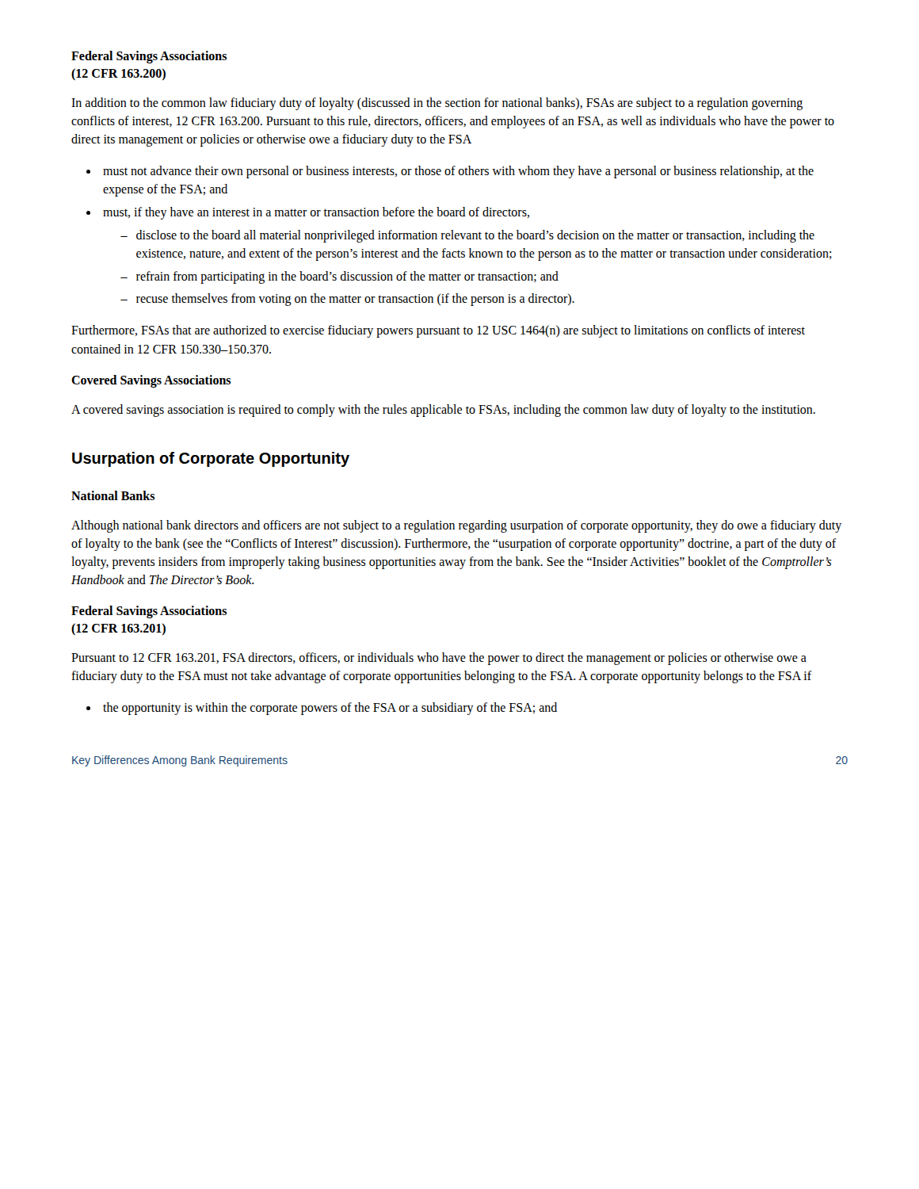Federal Savings Associations
(12 CFR 163.200)
In addition to the common law fiduciary duty of loyalty (discussed in the section for national banks), FSAs are subject to a regulation governing conflicts of interest, 12 CFR 163.200. Pursuant to this rule, directors, officers, and employees of an FSA, as well as individuals who have the power to direct its management or policies or otherwise owe a fiduciary duty to the FSA
must not advance their own personal or business interests, or those of others with whom they have a personal or business relationship, at the expense of the FSA; and
must, if they have an interest in a matter or transaction before the board of directors,
disclose to the board all material nonprivileged information relevant to the board’s decision on the matter or transaction, including the existence, nature, and extent of the person’s interest and the facts known to the person as to the matter or transaction under consideration;
refrain from participating in the board’s discussion of the matter or transaction; and
recuse themselves from voting on the matter or transaction (if the person is a director).
Furthermore, FSAs that are authorized to exercise fiduciary powers pursuant to 12 USC 1464(n) are subject to limitations on conflicts of interest contained in 12 CFR 150.330–150.370.
Covered Savings Associations
A covered savings association is required to comply with the rules applicable to FSAs, including the common law duty of loyalty to the institution.
Usurpation of Corporate Opportunity
National Banks
Although national bank directors and officers are not subject to a regulation regarding usurpation of corporate opportunity, they do owe a fiduciary duty of loyalty to the bank (see the “Conflicts of Interest” discussion). Furthermore, the “usurpation of corporate opportunity” doctrine, a part of the duty of loyalty, prevents insiders from improperly taking business opportunities away from the bank. See the “Insider Activities” booklet of the Comptroller’s Handbook and The Director’s Book.
Federal Savings Associations
(12 CFR 163.201)
Pursuant to 12 CFR 163.201, FSA directors, officers, or individuals who have the power to direct the management or policies or otherwise owe a fiduciary duty to the FSA must not take advantage of corporate opportunities belonging to the FSA. A corporate opportunity belongs to the FSA if
the opportunity is within the corporate powers of the FSA or a subsidiary of the FSA; and
Key Differences Among Bank Requirements 20